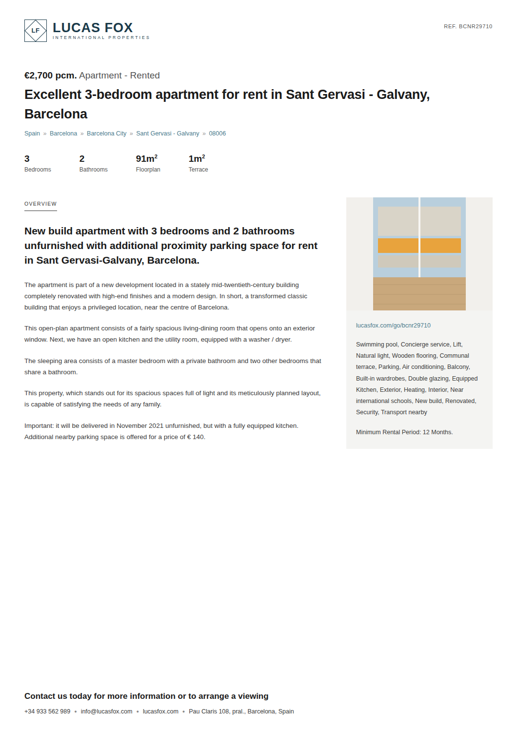LF
LUCAS FOX
INTERNATIONAL PROPERTIES
REF. BCNR29710
€2,700 pcm. Apartment - Rented
Excellent 3-bedroom apartment for rent in Sant Gervasi - Galvany, Barcelona
Spain » Barcelona » Barcelona City » Sant Gervasi - Galvany » 08006
3
Bedrooms
2
Bathrooms
91m2
Floorplan
1m2
Terrace
OVERVIEW
New build apartment with 3 bedrooms and 2 bathrooms unfurnished with additional proximity parking space for rent in Sant Gervasi-Galvany, Barcelona.
The apartment is part of a new development located in a stately mid-twentieth-century building completely renovated with high-end finishes and a modern design. In short, a transformed classic building that enjoys a privileged location, near the centre of Barcelona.
This open-plan apartment consists of a fairly spacious living-dining room that opens onto an exterior window. Next, we have an open kitchen and the utility room, equipped with a washer / dryer.
The sleeping area consists of a master bedroom with a private bathroom and two other bedrooms that share a bathroom.
This property, which stands out for its spacious spaces full of light and its meticulously planned layout, is capable of satisfying the needs of any family.
Important: it will be delivered in November 2021 unfurnished, but with a fully equipped kitchen. Additional nearby parking space is offered for a price of € 140.
lucasfox.com/go/bcnr29710
Swimming pool, Concierge service, Lift, Natural light, Wooden flooring, Communal terrace, Parking, Air conditioning, Balcony, Built-in wardrobes, Double glazing, Equipped Kitchen, Exterior, Heating, Interior, Near international schools, New build, Renovated, Security, Transport nearby
Minimum Rental Period: 12 Months.
Contact us today for more information or to arrange a viewing
+34 933 562 989 ● info@lucasfox.com ● lucasfox.com ● Pau Claris 108, pral., Barcelona, Spain